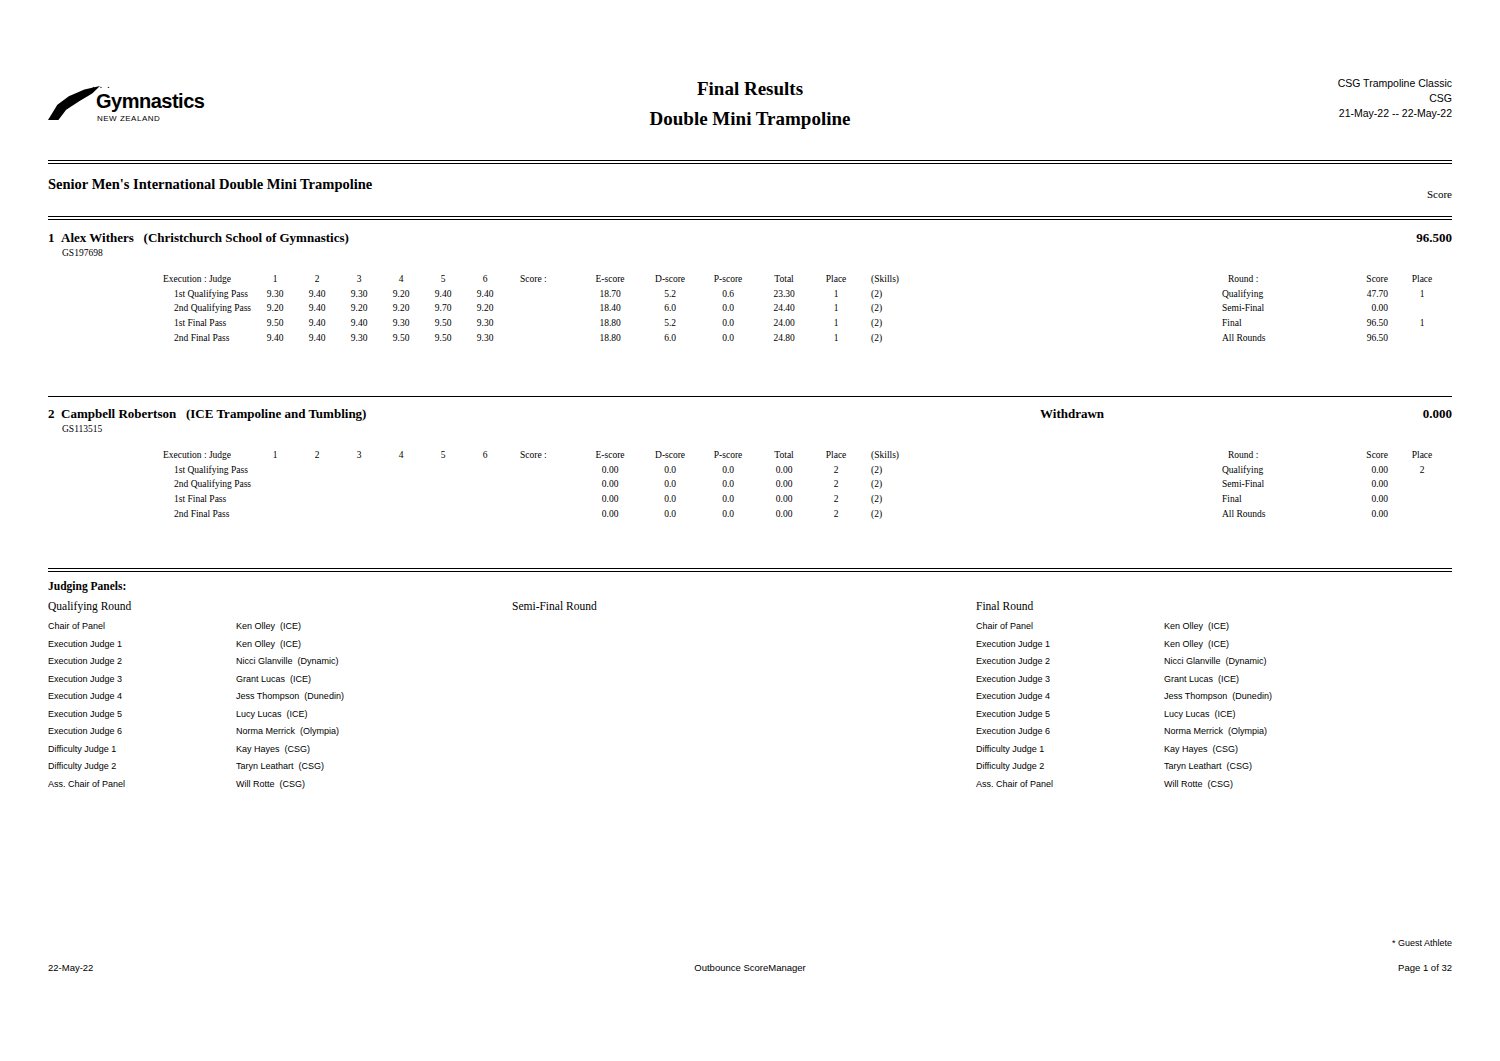. . .
Gymnastics
NEW ZEALAND
Final Results
Double Mini Trampoline
CSG Trampoline Classic
CSG
21-May-22 -- 22-May-22
Senior Men's International Double Mini Trampoline
Score
1 Alex Withers (Christchurch School of Gymnastics)
96.500
GS197698
| Execution : Judge | 1 | 2 | 3 | 4 | 5 | 6 | Score : | E-score | D-score | P-score | Total | Place | (Skills) |
| 1st Qualifying Pass | 9.30 | 9.40 | 9.30 | 9.20 | 9.40 | 9.40 | | 18.70 | 5.2 | 0.6 | 23.30 | 1 | (2) |
| 2nd Qualifying Pass | 9.20 | 9.40 | 9.20 | 9.20 | 9.70 | 9.20 | | 18.40 | 6.0 | 0.0 | 24.40 | 1 | (2) |
| 1st Final Pass | 9.50 | 9.40 | 9.40 | 9.30 | 9.50 | 9.30 | | 18.80 | 5.2 | 0.0 | 24.00 | 1 | (2) |
| 2nd Final Pass | 9.40 | 9.40 | 9.30 | 9.50 | 9.50 | 9.30 | | 18.80 | 6.0 | 0.0 | 24.80 | 1 | (2) |
| Round : | Score | Place |
| --- | --- | --- |
| Qualifying | 47.70 | 1 |
| Semi-Final | 0.00 | |
| Final | 96.50 | 1 |
| All Rounds | 96.50 | |
2 Campbell Robertson (ICE Trampoline and Tumbling)
Withdrawn
0.000
GS113515
| Execution : Judge | 1 | 2 | 3 | 4 | 5 | 6 | Score : | E-score | D-score | P-score | Total | Place | (Skills) |
| 1st Qualifying Pass | | | | | | | | 0.00 | 0.0 | 0.0 | 0.00 | 2 | (2) |
| 2nd Qualifying Pass | | | | | | | | 0.00 | 0.0 | 0.0 | 0.00 | 2 | (2) |
| 1st Final Pass | | | | | | | | 0.00 | 0.0 | 0.0 | 0.00 | 2 | (2) |
| 2nd Final Pass | | | | | | | | 0.00 | 0.0 | 0.0 | 0.00 | 2 | (2) |
| Round : | Score | Place |
| --- | --- | --- |
| Qualifying | 0.00 | 2 |
| Semi-Final | 0.00 | |
| Final | 0.00 | |
| All Rounds | 0.00 | |
Judging Panels:
Qualifying Round
Semi-Final Round
Final Round
| Chair of Panel | Ken Olley (ICE) |
| Execution Judge 1 | Ken Olley (ICE) |
| Execution Judge 2 | Nicci Glanville (Dynamic) |
| Execution Judge 3 | Grant Lucas (ICE) |
| Execution Judge 4 | Jess Thompson (Dunedin) |
| Execution Judge 5 | Lucy Lucas (ICE) |
| Execution Judge 6 | Norma Merrick (Olympia) |
| Difficulty Judge 1 | Kay Hayes (CSG) |
| Difficulty Judge 2 | Taryn Leathart (CSG) |
| Ass. Chair of Panel | Will Rotte (CSG) |
| Chair of Panel | Ken Olley (ICE) |
| Execution Judge 1 | Ken Olley (ICE) |
| Execution Judge 2 | Nicci Glanville (Dynamic) |
| Execution Judge 3 | Grant Lucas (ICE) |
| Execution Judge 4 | Jess Thompson (Dunedin) |
| Execution Judge 5 | Lucy Lucas (ICE) |
| Execution Judge 6 | Norma Merrick (Olympia) |
| Difficulty Judge 1 | Kay Hayes (CSG) |
| Difficulty Judge 2 | Taryn Leathart (CSG) |
| Ass. Chair of Panel | Will Rotte (CSG) |
* Guest Athlete
22-May-22
Outbounce ScoreManager
Page 1 of 32